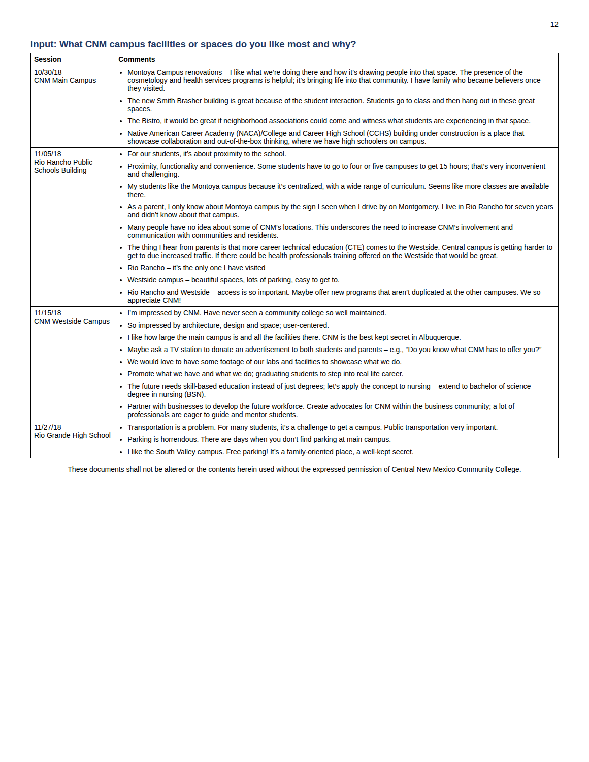12
Input: What CNM campus facilities or spaces do you like most and why?
| Session | Comments |
| --- | --- |
| 10/30/18 CNM Main Campus | Montoya Campus renovations – I like what we’re doing there and how it’s drawing people into that space. The presence of the cosmetology and health services programs is helpful; it’s bringing life into that community. I have family who became believers once they visited. The new Smith Brasher building is great because of the student interaction. Students go to class and then hang out in these great spaces. The Bistro, it would be great if neighborhood associations could come and witness what students are experiencing in that space. Native American Career Academy (NACA)/College and Career High School (CCHS) building under construction is a place that showcase collaboration and out-of-the-box thinking, where we have high schoolers on campus. |
| 11/05/18 Rio Rancho Public Schools Building | For our students, it’s about proximity to the school. Proximity, functionality and convenience. Some students have to go to four or five campuses to get 15 hours; that’s very inconvenient and challenging. My students like the Montoya campus because it’s centralized, with a wide range of curriculum. Seems like more classes are available there. As a parent, I only know about Montoya campus by the sign I seen when I drive by on Montgomery. I live in Rio Rancho for seven years and didn’t know about that campus. Many people have no idea about some of CNM’s locations. This underscores the need to increase CNM’s involvement and communication with communities and residents. The thing I hear from parents is that more career technical education (CTE) comes to the Westside. Central campus is getting harder to get to due increased traffic. If there could be health professionals training offered on the Westside that would be great. Rio Rancho – it’s the only one I have visited Westside campus – beautiful spaces, lots of parking, easy to get to. Rio Rancho and Westside – access is so important. Maybe offer new programs that aren’t duplicated at the other campuses. We so appreciate CNM! |
| 11/15/18 CNM Westside Campus | I’m impressed by CNM. Have never seen a community college so well maintained. So impressed by architecture, design and space; user-centered. I like how large the main campus is and all the facilities there. CNM is the best kept secret in Albuquerque. Maybe ask a TV station to donate an advertisement to both students and parents – e.g., “Do you know what CNM has to offer you?” We would love to have some footage of our labs and facilities to showcase what we do. Promote what we have and what we do; graduating students to step into real life career. The future needs skill-based education instead of just degrees; let’s apply the concept to nursing – extend to bachelor of science degree in nursing (BSN). Partner with businesses to develop the future workforce. Create advocates for CNM within the business community; a lot of professionals are eager to guide and mentor students. |
| 11/27/18 Rio Grande High School | Transportation is a problem. For many students, it’s a challenge to get a campus. Public transportation very important. Parking is horrendous. There are days when you don’t find parking at main campus. I like the South Valley campus. Free parking! It’s a family-oriented place, a well-kept secret. |
These documents shall not be altered or the contents herein used without the expressed permission of Central New Mexico Community College.